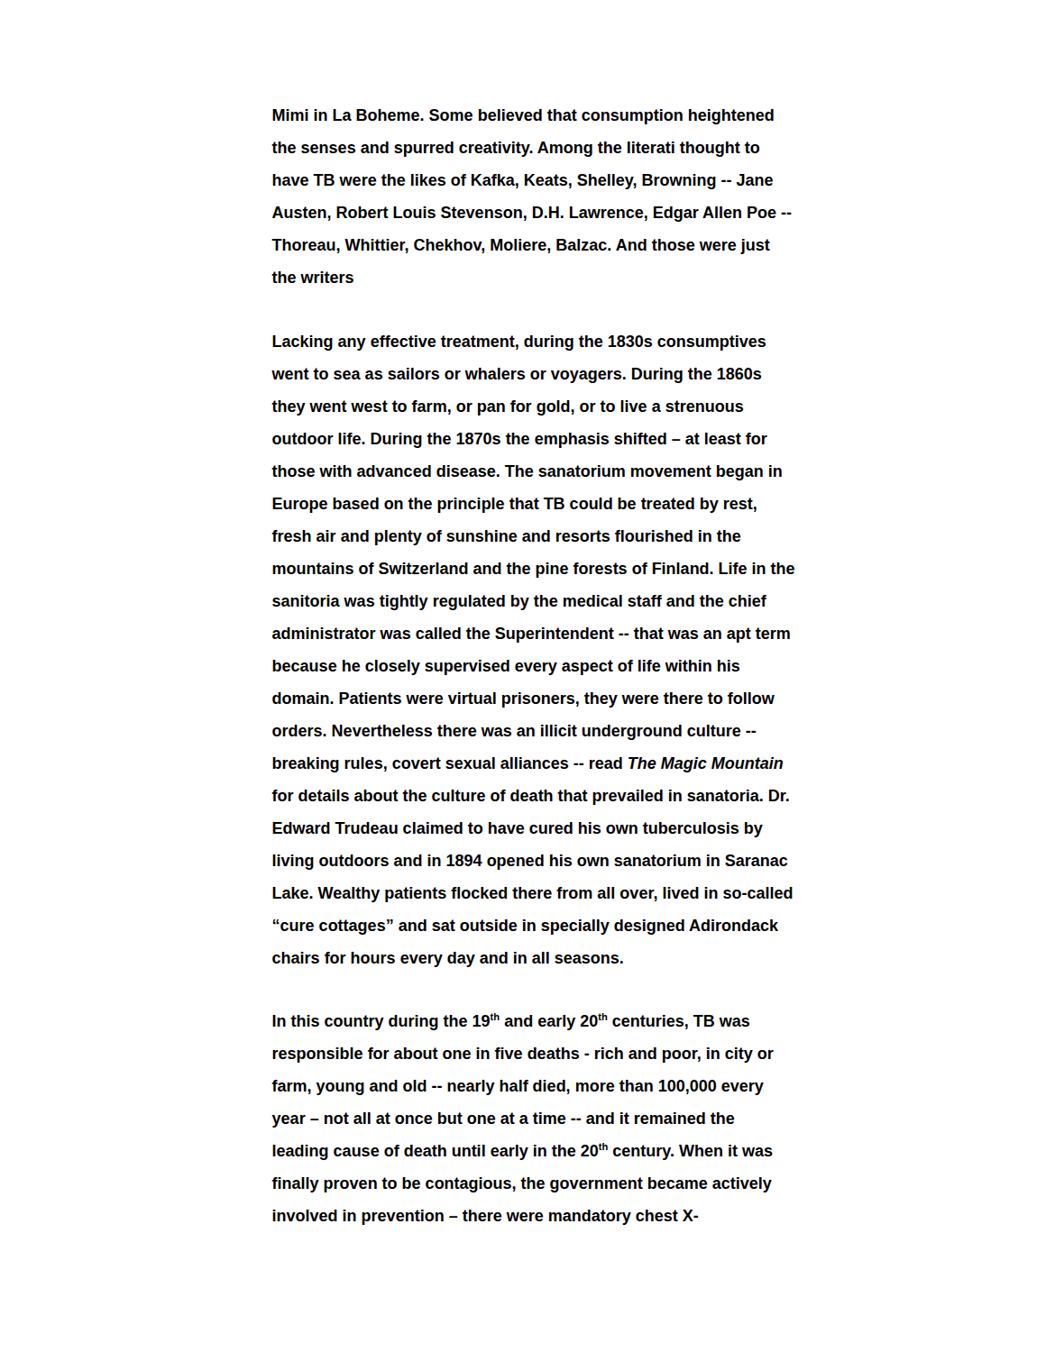Mimi in La Boheme. Some believed that consumption heightened the senses and spurred creativity. Among the literati thought to have TB were the likes of Kafka, Keats, Shelley, Browning -- Jane Austen, Robert Louis Stevenson, D.H. Lawrence, Edgar Allen Poe --Thoreau, Whittier, Chekhov, Moliere, Balzac. And those were just the writers
Lacking any effective treatment, during the 1830s consumptives went to sea as sailors or whalers or voyagers. During the 1860s they went west to farm, or pan for gold, or to live a strenuous outdoor life. During the 1870s the emphasis shifted – at least for those with advanced disease. The sanatorium movement began in Europe based on the principle that TB could be treated by rest, fresh air and plenty of sunshine and resorts flourished in the mountains of Switzerland and the pine forests of Finland. Life in the sanitoria was tightly regulated by the medical staff and the chief administrator was called the Superintendent -- that was an apt term because he closely supervised every aspect of life within his domain. Patients were virtual prisoners, they were there to follow orders. Nevertheless there was an illicit underground culture -- breaking rules, covert sexual alliances -- read The Magic Mountain for details about the culture of death that prevailed in sanatoria. Dr. Edward Trudeau claimed to have cured his own tuberculosis by living outdoors and in 1894 opened his own sanatorium in Saranac Lake. Wealthy patients flocked there from all over, lived in so-called “cure cottages” and sat outside in specially designed Adirondack chairs for hours every day and in all seasons.
In this country during the 19th and early 20th centuries, TB was responsible for about one in five deaths - rich and poor, in city or farm, young and old -- nearly half died, more than 100,000 every year – not all at once but one at a time -- and it remained the leading cause of death until early in the 20th century. When it was finally proven to be contagious, the government became actively involved in prevention – there were mandatory chest X-